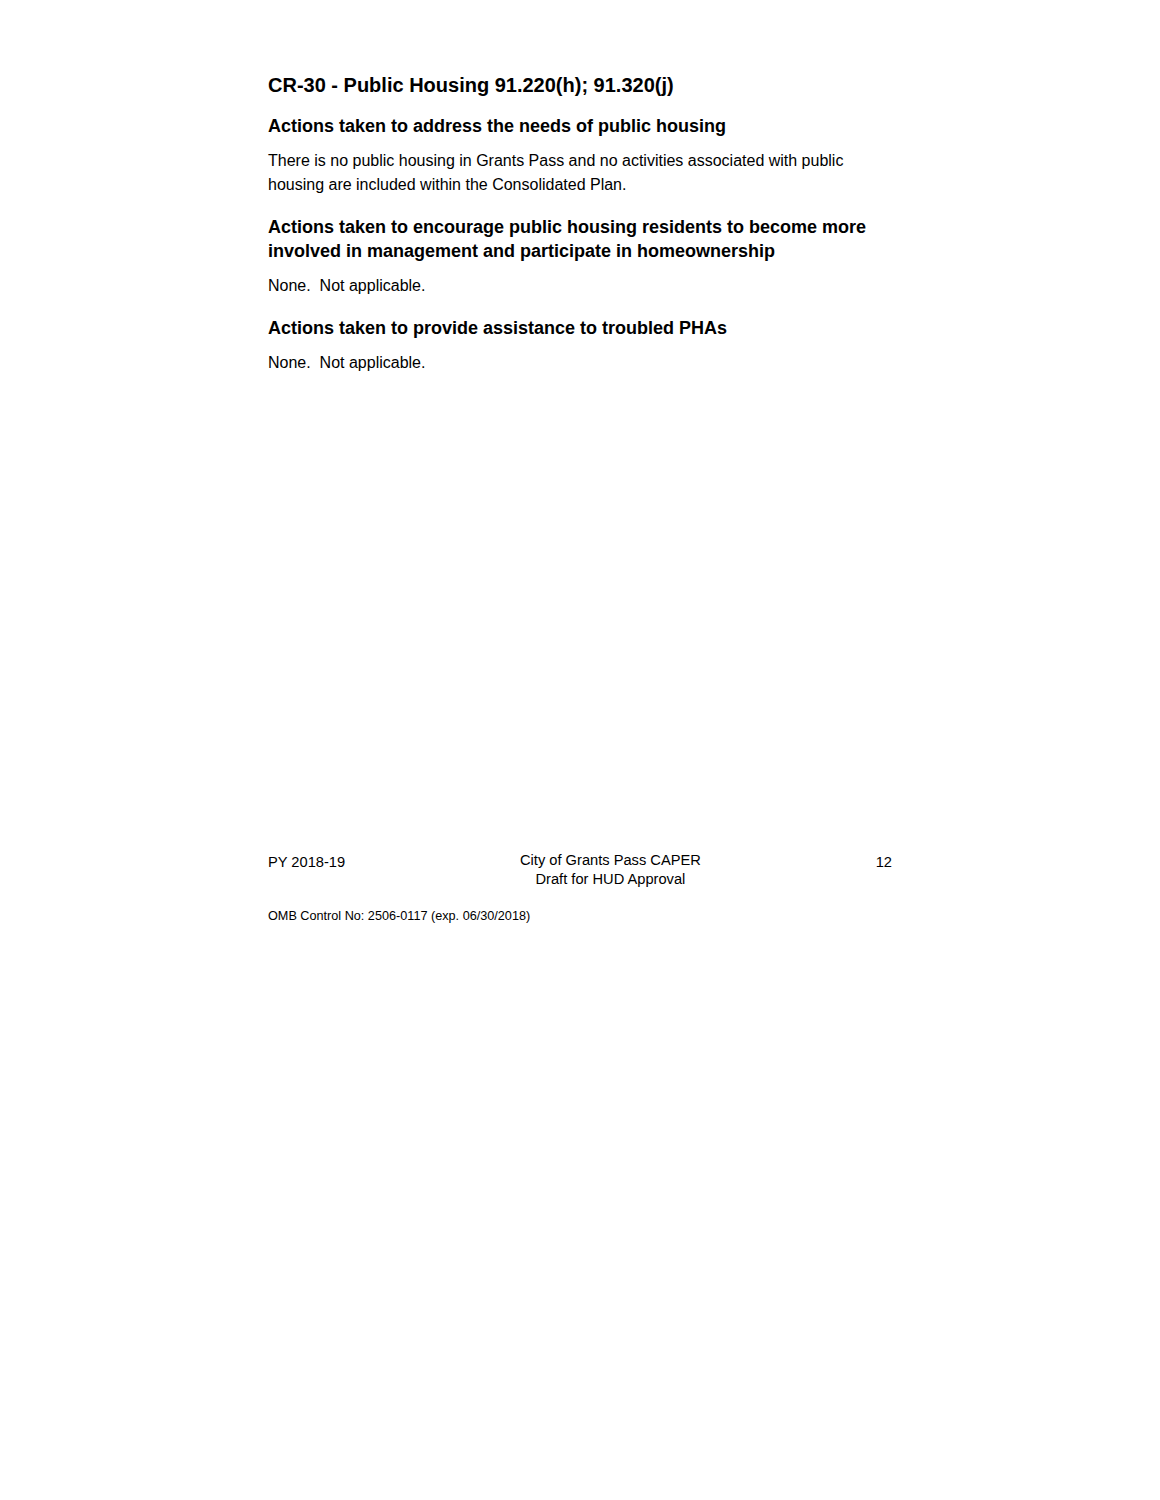CR-30 - Public Housing 91.220(h); 91.320(j)
Actions taken to address the needs of public housing
There is no public housing in Grants Pass and no activities associated with public housing are included within the Consolidated Plan.
Actions taken to encourage public housing residents to become more involved in management and participate in homeownership
None. Not applicable.
Actions taken to provide assistance to troubled PHAs
None. Not applicable.
PY 2018-19
City of Grants Pass CAPER
Draft for HUD Approval
12
OMB Control No: 2506-0117 (exp. 06/30/2018)